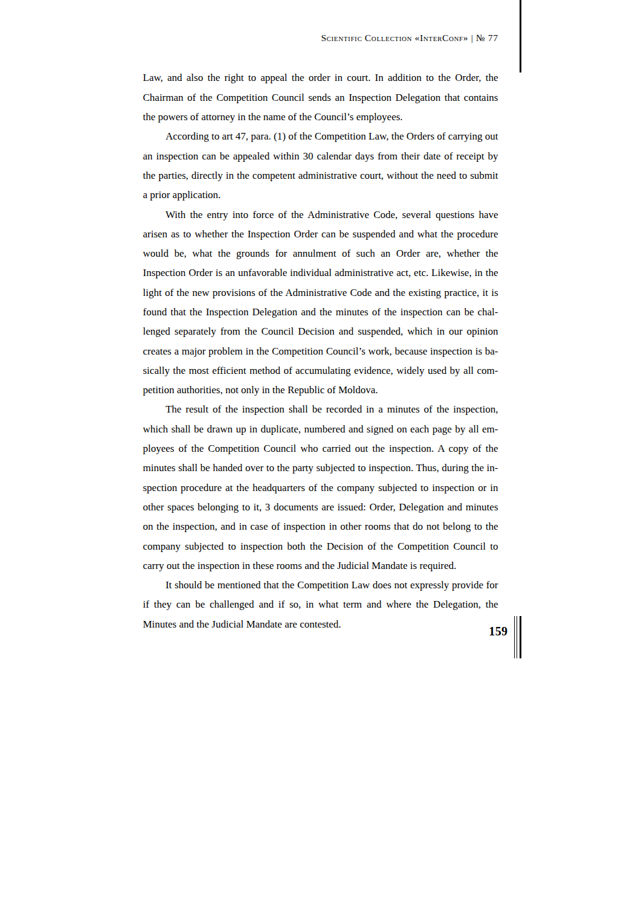Scientific Collection «InterConf» | № 77
Law, and also the right to appeal the order in court. In addition to the Order, the Chairman of the Competition Council sends an Inspection Delegation that contains the powers of attorney in the name of the Council’s employees.
According to art 47, para. (1) of the Competition Law, the Orders of carrying out an inspection can be appealed within 30 calendar days from their date of receipt by the parties, directly in the competent administrative court, without the need to submit a prior application.
With the entry into force of the Administrative Code, several questions have arisen as to whether the Inspection Order can be suspended and what the procedure would be, what the grounds for annulment of such an Order are, whether the Inspection Order is an unfavorable individual administrative act, etc. Likewise, in the light of the new provisions of the Administrative Code and the existing practice, it is found that the Inspection Delegation and the minutes of the inspection can be challenged separately from the Council Decision and suspended, which in our opinion creates a major problem in the Competition Council’s work, because inspection is basically the most efficient method of accumulating evidence, widely used by all competition authorities, not only in the Republic of Moldova.
The result of the inspection shall be recorded in a minutes of the inspection, which shall be drawn up in duplicate, numbered and signed on each page by all employees of the Competition Council who carried out the inspection. A copy of the minutes shall be handed over to the party subjected to inspection. Thus, during the inspection procedure at the headquarters of the company subjected to inspection or in other spaces belonging to it, 3 documents are issued: Order, Delegation and minutes on the inspection, and in case of inspection in other rooms that do not belong to the company subjected to inspection both the Decision of the Competition Council to carry out the inspection in these rooms and the Judicial Mandate is required.
It should be mentioned that the Competition Law does not expressly provide for if they can be challenged and if so, in what term and where the Delegation, the Minutes and the Judicial Mandate are contested.
159